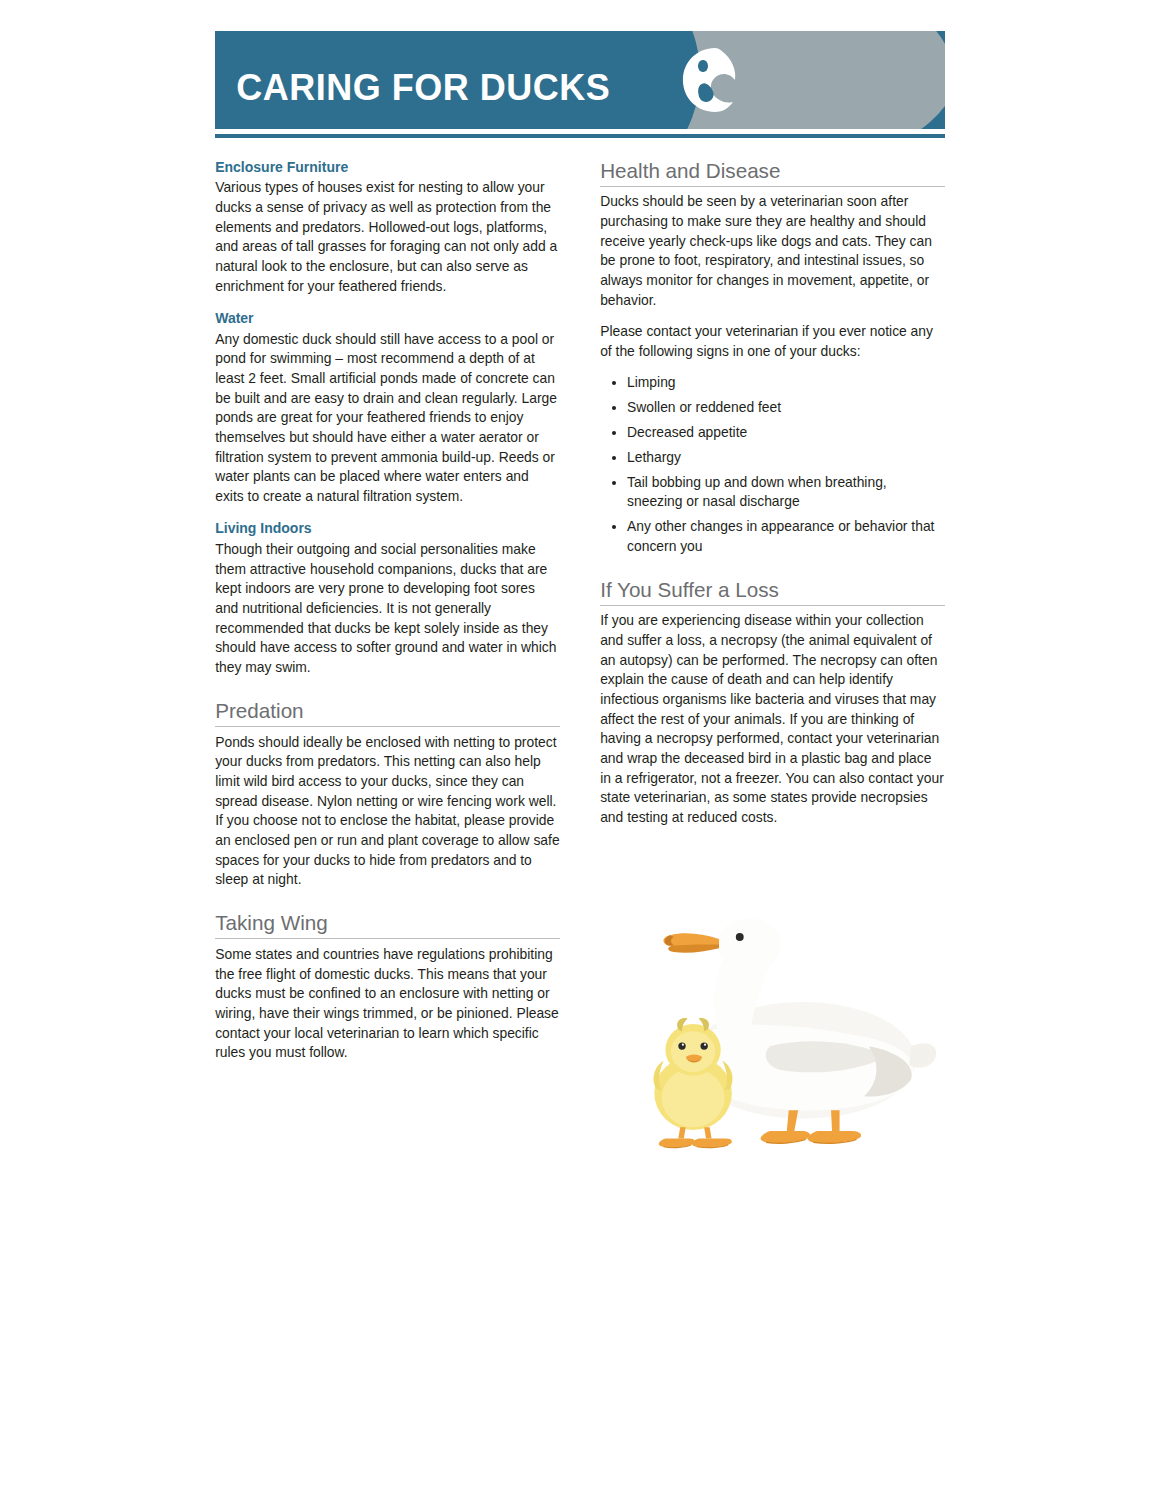CARING FOR DUCKS
Enclosure Furniture
Various types of houses exist for nesting to allow your ducks a sense of privacy as well as protection from the elements and predators. Hollowed-out logs, platforms, and areas of tall grasses for foraging can not only add a natural look to the enclosure, but can also serve as enrichment for your feathered friends.
Water
Any domestic duck should still have access to a pool or pond for swimming – most recommend a depth of at least 2 feet. Small artificial ponds made of concrete can be built and are easy to drain and clean regularly. Large ponds are great for your feathered friends to enjoy themselves but should have either a water aerator or filtration system to prevent ammonia build-up. Reeds or water plants can be placed where water enters and exits to create a natural filtration system.
Living Indoors
Though their outgoing and social personalities make them attractive household companions, ducks that are kept indoors are very prone to developing foot sores and nutritional deficiencies. It is not generally recommended that ducks be kept solely inside as they should have access to softer ground and water in which they may swim.
Predation
Ponds should ideally be enclosed with netting to protect your ducks from predators. This netting can also help limit wild bird access to your ducks, since they can spread disease. Nylon netting or wire fencing work well. If you choose not to enclose the habitat, please provide an enclosed pen or run and plant coverage to allow safe spaces for your ducks to hide from predators and to sleep at night.
Taking Wing
Some states and countries have regulations prohibiting the free flight of domestic ducks. This means that your ducks must be confined to an enclosure with netting or wiring, have their wings trimmed, or be pinioned. Please contact your local veterinarian to learn which specific rules you must follow.
Health and Disease
Ducks should be seen by a veterinarian soon after purchasing to make sure they are healthy and should receive yearly check-ups like dogs and cats. They can be prone to foot, respiratory, and intestinal issues, so always monitor for changes in movement, appetite, or behavior.
Please contact your veterinarian if you ever notice any of the following signs in one of your ducks:
Limping
Swollen or reddened feet
Decreased appetite
Lethargy
Tail bobbing up and down when breathing, sneezing or nasal discharge
Any other changes in appearance or behavior that concern you
If You Suffer a Loss
If you are experiencing disease within your collection and suffer a loss, a necropsy (the animal equivalent of an autopsy) can be performed. The necropsy can often explain the cause of death and can help identify infectious organisms like bacteria and viruses that may affect the rest of your animals. If you are thinking of having a necropsy performed, contact your veterinarian and wrap the deceased bird in a plastic bag and place in a refrigerator, not a freezer. You can also contact your state veterinarian, as some states provide necropsies and testing at reduced costs.